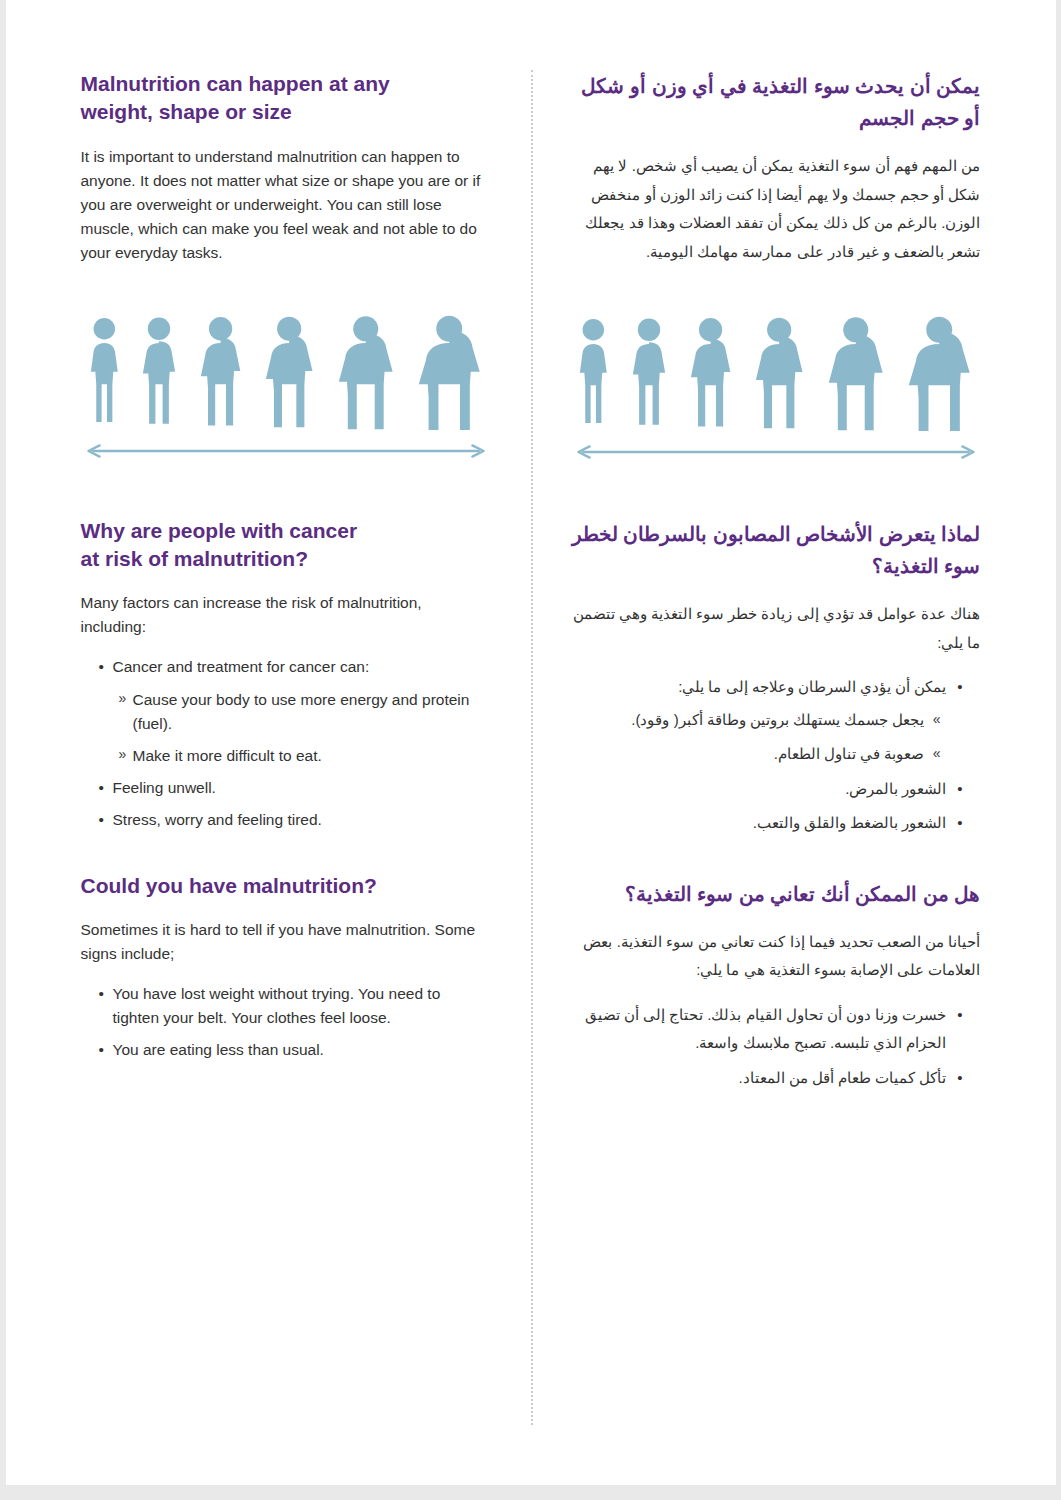Malnutrition can happen at any
weight, shape or size
It is important to understand malnutrition can happen to anyone. It does not matter what size or shape you are or if you are overweight or underweight. You can still lose muscle, which can make you feel weak and not able to do your everyday tasks.
Why are people with cancer
at risk of malnutrition?
Many factors can increase the risk of malnutrition, including:
Cancer and treatment for cancer can:
Cause your body to use more energy and protein (fuel).
Make it more difficult to eat.
Feeling unwell.
Stress, worry and feeling tired.
Could you have malnutrition?
Sometimes it is hard to tell if you have malnutrition. Some signs include;
You have lost weight without trying. You need to tighten your belt. Your clothes feel loose.
You are eating less than usual.
يمكن أن يحدث سوء التغذية في أي وزن أو شكل أو حجم الجسم
من المهم فهم أن سوء التغذية يمكن أن يصيب أي شخص. لا يهم شكل أو حجم جسمك ولا يهم أيضا إذا كنت زائد الوزن أو منخفض الوزن. بالرغم من كل ذلك يمكن أن تفقد العضلات وهذا قد يجعلك تشعر بالضعف و غير قادر على ممارسة مهامك اليومية.
لماذا يتعرض الأشخاص المصابون بالسرطان لخطر سوء التغذية؟
هناك عدة عوامل قد تؤدي إلى زيادة خطر سوء التغذية وهي تتضمن ما يلي:
يمكن أن يؤدي السرطان وعلاجه إلى ما يلي:
يجعل جسمك يستهلك بروتين وطاقة أكبر( وقود).
صعوبة في تناول الطعام.
الشعور بالمرض.
الشعور بالضغط والقلق والتعب.
هل من الممكن أنك تعاني من سوء التغذية؟
أحيانا من الصعب تحديد فيما إذا كنت تعاني من سوء التغذية. بعض العلامات على الإصابة بسوء التغذية هي ما يلي:
خسرت وزنا دون أن تحاول القيام بذلك. تحتاج إلى أن تضيق الحزام الذي تلبسه. تصبح ملابسك واسعة.
تأكل كميات طعام أقل من المعتاد.